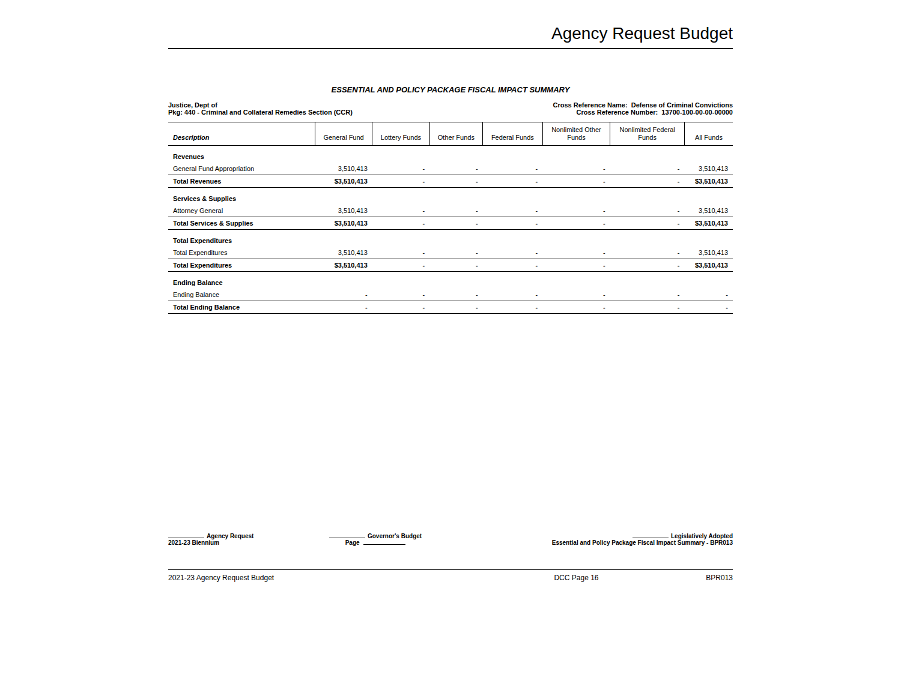Agency Request Budget
ESSENTIAL AND POLICY PACKAGE FISCAL IMPACT SUMMARY
| Justice, Dept of | Cross Reference Name: Defense of Criminal Convictions |
| Pkg: 440 - Criminal and Collateral Remedies Section (CCR) | Cross Reference Number: 13700-100-00-00-00000 |
| Description | General Fund | Lottery Funds | Other Funds | Federal Funds | Nonlimited Other Funds | Nonlimited Federal Funds | All Funds |
| --- | --- | --- | --- | --- | --- | --- | --- |
| Revenues | | | | | | | |
| General Fund Appropriation | 3,510,413 | - | - | - | - | - | 3,510,413 |
| Total Revenues | $3,510,413 | - | - | - | - | - | $3,510,413 |
| Services & Supplies | | | | | | | |
| Attorney General | 3,510,413 | - | - | - | - | - | 3,510,413 |
| Total Services & Supplies | $3,510,413 | - | - | - | - | - | $3,510,413 |
| Total Expenditures | | | | | | | |
| Total Expenditures | 3,510,413 | - | - | - | - | - | 3,510,413 |
| Total Expenditures | $3,510,413 | - | - | - | - | - | $3,510,413 |
| Ending Balance | | | | | | | |
| Ending Balance | - | - | - | - | - | - | - |
| Total Ending Balance | - | - | - | - | - | - | - |
| Agency Request | Governor's Budget | Legislatively Adopted |
| 2021-23 Biennium | Page | Essential and Policy Package Fiscal Impact Summary - BPR013 |
| 2021-23 Agency Request Budget | DCC Page 16 | BPR013 |